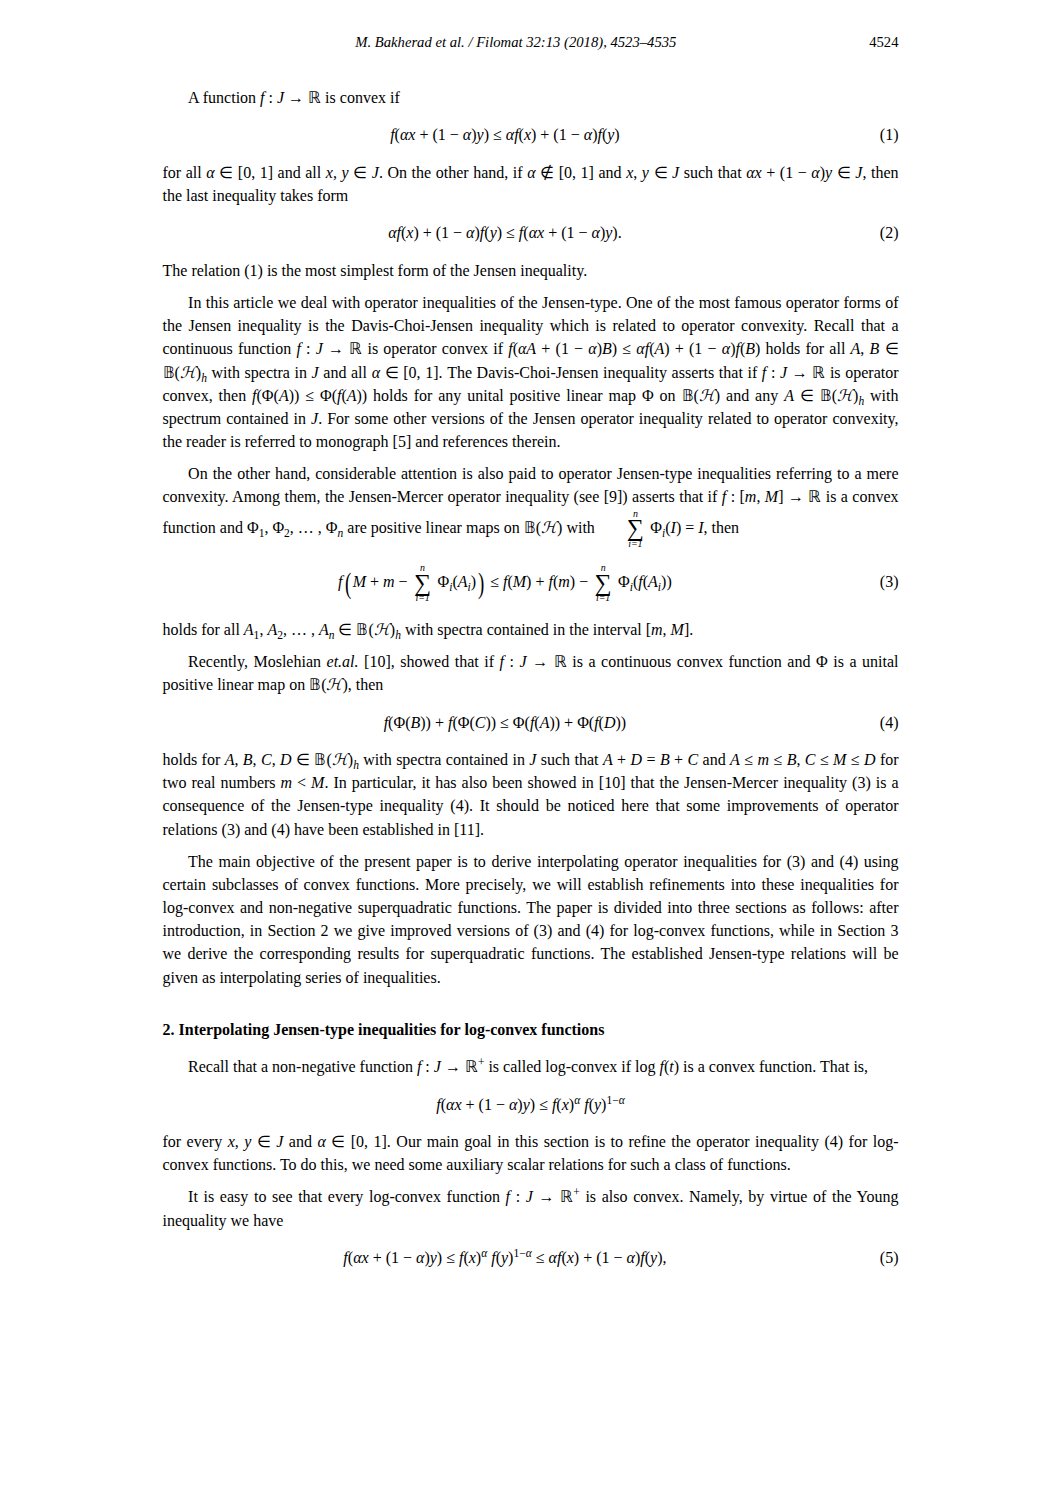M. Bakherad et al. / Filomat 32:13 (2018), 4523–4535 4524
A function f : J → ℝ is convex if
f(αx + (1 − α)y) ≤ αf(x) + (1 − α)f(y)
(1)
for all α ∈ [0, 1] and all x, y ∈ J. On the other hand, if α ∉ [0, 1] and x, y ∈ J such that αx + (1 − α)y ∈ J, then the last inequality takes form
αf(x) + (1 − α)f(y) ≤ f(αx + (1 − α)y).
(2)
The relation (1) is the most simplest form of the Jensen inequality.
In this article we deal with operator inequalities of the Jensen-type. One of the most famous operator forms of the Jensen inequality is the Davis-Choi-Jensen inequality which is related to operator convexity. Recall that a continuous function f : J → ℝ is operator convex if f(αA + (1 − α)B) ≤ αf(A) + (1 − α)f(B) holds for all A, B ∈ 𝔹(ℋ)h with spectra in J and all α ∈ [0, 1]. The Davis-Choi-Jensen inequality asserts that if f : J → ℝ is operator convex, then f(Φ(A)) ≤ Φ(f(A)) holds for any unital positive linear map Φ on 𝔹(ℋ) and any A ∈ 𝔹(ℋ)h with spectrum contained in J. For some other versions of the Jensen operator inequality related to operator convexity, the reader is referred to monograph [5] and references therein.
On the other hand, considerable attention is also paid to operator Jensen-type inequalities referring to a mere convexity. Among them, the Jensen-Mercer operator inequality (see [9]) asserts that if f : [m, M] → ℝ is a convex function and Φ1, Φ2, … , Φn are positive linear maps on 𝔹(ℋ) with n∑i=1 Φi(I) = I, then
f(M + m − n∑i=1 Φi(Ai)) ≤ f(M) + f(m) − n∑i=1 Φi(f(Ai))
(3)
holds for all A1, A2, … , An ∈ 𝔹(ℋ)h with spectra contained in the interval [m, M].
Recently, Moslehian et.al. [10], showed that if f : J → ℝ is a continuous convex function and Φ is a unital positive linear map on 𝔹(ℋ), then
f(Φ(B)) + f(Φ(C)) ≤ Φ(f(A)) + Φ(f(D))
(4)
holds for A, B, C, D ∈ 𝔹(ℋ)h with spectra contained in J such that A + D = B + C and A ≤ m ≤ B, C ≤ M ≤ D for two real numbers m < M. In particular, it has also been showed in [10] that the Jensen-Mercer inequality (3) is a consequence of the Jensen-type inequality (4). It should be noticed here that some improvements of operator relations (3) and (4) have been established in [11].
The main objective of the present paper is to derive interpolating operator inequalities for (3) and (4) using certain subclasses of convex functions. More precisely, we will establish refinements into these inequalities for log-convex and non-negative superquadratic functions. The paper is divided into three sections as follows: after introduction, in Section 2 we give improved versions of (3) and (4) for log-convex functions, while in Section 3 we derive the corresponding results for superquadratic functions. The established Jensen-type relations will be given as interpolating series of inequalities.
2. Interpolating Jensen-type inequalities for log-convex functions
Recall that a non-negative function f : J → ℝ+ is called log-convex if log f(t) is a convex function. That is,
f(αx + (1 − α)y) ≤ f(x)α f(y)1−α
for every x, y ∈ J and α ∈ [0, 1]. Our main goal in this section is to refine the operator inequality (4) for log-convex functions. To do this, we need some auxiliary scalar relations for such a class of functions.
It is easy to see that every log-convex function f : J → ℝ+ is also convex. Namely, by virtue of the Young inequality we have
f(αx + (1 − α)y) ≤ f(x)α f(y)1−α ≤ αf(x) + (1 − α)f(y),
(5)